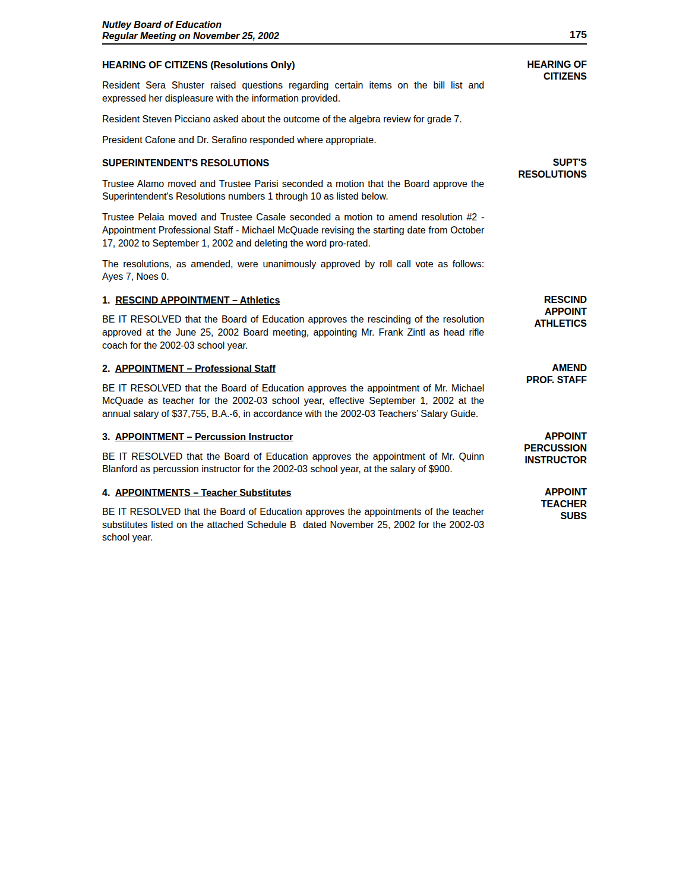Nutley Board of Education
Regular Meeting on November 25, 2002
175
HEARING OF CITIZENS (Resolutions Only)
Resident Sera Shuster raised questions regarding certain items on the bill list and expressed her displeasure with the information provided.
Resident Steven Picciano asked about the outcome of the algebra review for grade 7.
President Cafone and Dr. Serafino responded where appropriate.
HEARING OF CITIZENS
SUPERINTENDENT'S RESOLUTIONS
Trustee Alamo moved and Trustee Parisi seconded a motion that the Board approve the Superintendent's Resolutions numbers 1 through 10 as listed below.
Trustee Pelaia moved and Trustee Casale seconded a motion to amend resolution #2 - Appointment Professional Staff - Michael McQuade revising the starting date from October 17, 2002 to September 1, 2002 and deleting the word pro-rated.
The resolutions, as amended, were unanimously approved by roll call vote as follows: Ayes 7, Noes 0.
SUPT'S RESOLUTIONS
1. RESCIND APPOINTMENT – Athletics
BE IT RESOLVED that the Board of Education approves the rescinding of the resolution approved at the June 25, 2002 Board meeting, appointing Mr. Frank Zintl as head rifle coach for the 2002-03 school year.
RESCIND APPOINT ATHLETICS
2. APPOINTMENT – Professional Staff
BE IT RESOLVED that the Board of Education approves the appointment of Mr. Michael McQuade as teacher for the 2002-03 school year, effective September 1, 2002 at the annual salary of $37,755, B.A.-6, in accordance with the 2002-03 Teachers’ Salary Guide.
AMEND PROF. STAFF
3. APPOINTMENT – Percussion Instructor
BE IT RESOLVED that the Board of Education approves the appointment of Mr. Quinn Blanford as percussion instructor for the 2002-03 school year, at the salary of $900.
APPOINT PERCUSSION INSTRUCTOR
4. APPOINTMENTS – Teacher Substitutes
BE IT RESOLVED that the Board of Education approves the appointments of the teacher substitutes listed on the attached Schedule B dated November 25, 2002 for the 2002-03 school year.
APPOINT TEACHER SUBS